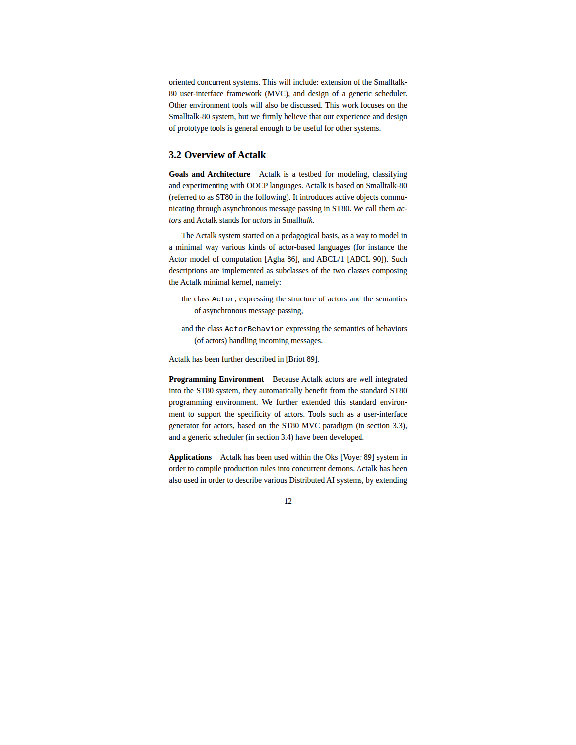oriented concurrent systems. This will include: extension of the Smalltalk-80 user-interface framework (MVC), and design of a generic scheduler. Other environment tools will also be discussed. This work focuses on the Smalltalk-80 system, but we firmly believe that our experience and design of prototype tools is general enough to be useful for other systems.
3.2 Overview of Actalk
Goals and Architecture Actalk is a testbed for modeling, classifying and experimenting with OOCP languages. Actalk is based on Smalltalk-80 (referred to as ST80 in the following). It introduces active objects communicating through asynchronous message passing in ST80. We call them actors and Actalk stands for actors in Smalltalk.
The Actalk system started on a pedagogical basis, as a way to model in a minimal way various kinds of actor-based languages (for instance the Actor model of computation [Agha 86], and ABCL/1 [ABCL 90]). Such descriptions are implemented as subclasses of the two classes composing the Actalk minimal kernel, namely:
the class Actor, expressing the structure of actors and the semantics of asynchronous message passing,
and the class ActorBehavior expressing the semantics of behaviors (of actors) handling incoming messages.
Actalk has been further described in [Briot 89].
Programming Environment Because Actalk actors are well integrated into the ST80 system, they automatically benefit from the standard ST80 programming environment. We further extended this standard environment to support the specificity of actors. Tools such as a user-interface generator for actors, based on the ST80 MVC paradigm (in section 3.3), and a generic scheduler (in section 3.4) have been developed.
Applications Actalk has been used within the Oks [Voyer 89] system in order to compile production rules into concurrent demons. Actalk has been also used in order to describe various Distributed AI systems, by extending
12